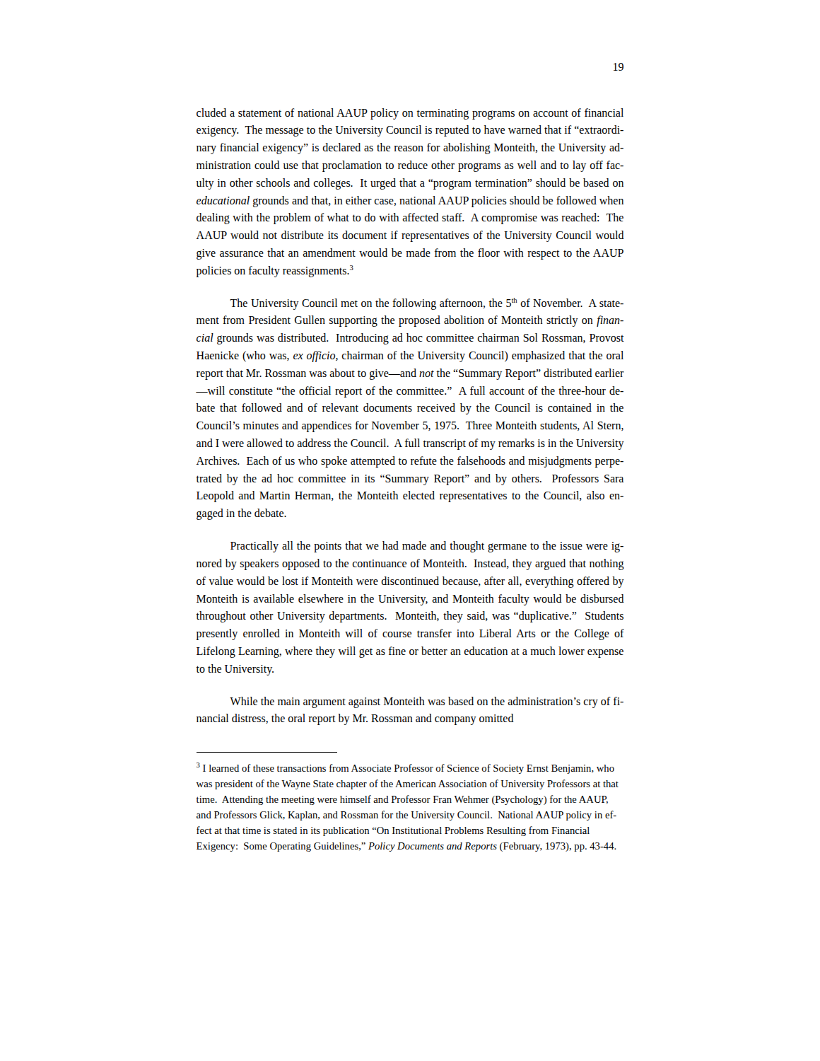19
cluded a statement of national AAUP policy on terminating programs on account of financial exigency. The message to the University Council is reputed to have warned that if “extraordinary financial exigency” is declared as the reason for abolishing Monteith, the University administration could use that proclamation to reduce other programs as well and to lay off faculty in other schools and colleges. It urged that a “program termination” should be based on educational grounds and that, in either case, national AAUP policies should be followed when dealing with the problem of what to do with affected staff. A compromise was reached: The AAUP would not distribute its document if representatives of the University Council would give assurance that an amendment would be made from the floor with respect to the AAUP policies on faculty reassignments.3
The University Council met on the following afternoon, the 5th of November. A statement from President Gullen supporting the proposed abolition of Monteith strictly on financial grounds was distributed. Introducing ad hoc committee chairman Sol Rossman, Provost Haenicke (who was, ex officio, chairman of the University Council) emphasized that the oral report that Mr. Rossman was about to give—and not the “Summary Report” distributed earlier—will constitute “the official report of the committee.” A full account of the three-hour debate that followed and of relevant documents received by the Council is contained in the Council’s minutes and appendices for November 5, 1975. Three Monteith students, Al Stern, and I were allowed to address the Council. A full transcript of my remarks is in the University Archives. Each of us who spoke attempted to refute the falsehoods and misjudgments perpetrated by the ad hoc committee in its “Summary Report” and by others. Professors Sara Leopold and Martin Herman, the Monteith elected representatives to the Council, also engaged in the debate.
Practically all the points that we had made and thought germane to the issue were ignored by speakers opposed to the continuance of Monteith. Instead, they argued that nothing of value would be lost if Monteith were discontinued because, after all, everything offered by Monteith is available elsewhere in the University, and Monteith faculty would be disbursed throughout other University departments. Monteith, they said, was “duplicative.” Students presently enrolled in Monteith will of course transfer into Liberal Arts or the College of Lifelong Learning, where they will get as fine or better an education at a much lower expense to the University.
While the main argument against Monteith was based on the administration’s cry of financial distress, the oral report by Mr. Rossman and company omitted
3 I learned of these transactions from Associate Professor of Science of Society Ernst Benjamin, who was president of the Wayne State chapter of the American Association of University Professors at that time. Attending the meeting were himself and Professor Fran Wehmer (Psychology) for the AAUP, and Professors Glick, Kaplan, and Rossman for the University Council. National AAUP policy in effect at that time is stated in its publication “On Institutional Problems Resulting from Financial Exigency: Some Operating Guidelines,” Policy Documents and Reports (February, 1973), pp. 43-44.